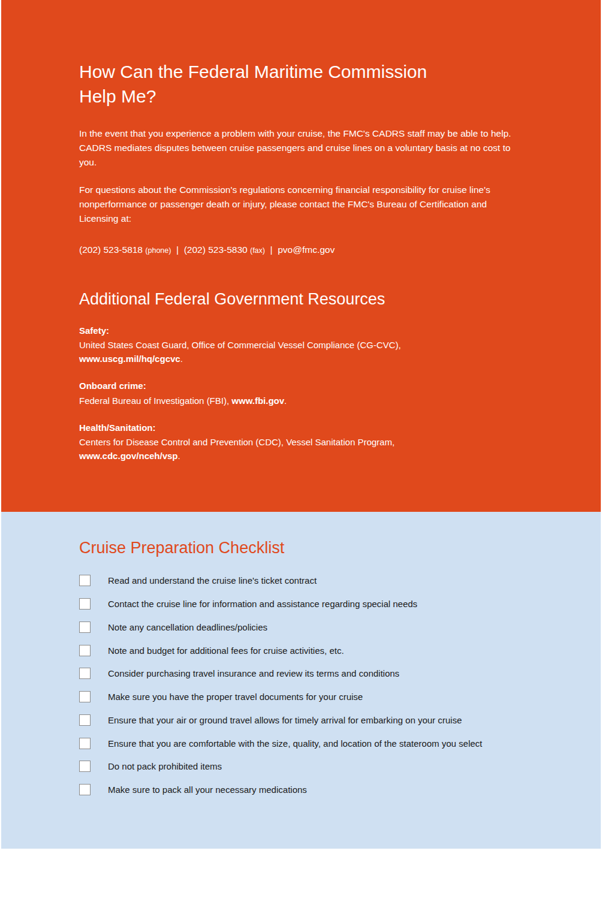How Can the Federal Maritime Commission
Help Me?
In the event that you experience a problem with your cruise, the FMC's CADRS staff may be able to help. CADRS mediates disputes between cruise passengers and cruise lines on a voluntary basis at no cost to you.
For questions about the Commission's regulations concerning financial responsibility for cruise line's nonperformance or passenger death or injury, please contact the FMC's Bureau of Certification and Licensing at:
(202) 523-5818 (phone) | (202) 523-5830 (fax) | pvo@fmc.gov
Additional Federal Government Resources
Safety:
United States Coast Guard, Office of Commercial Vessel Compliance (CG-CVC),
www.uscg.mil/hq/cgcvc.
Onboard crime:
Federal Bureau of Investigation (FBI), www.fbi.gov.
Health/Sanitation:
Centers for Disease Control and Prevention (CDC), Vessel Sanitation Program,
www.cdc.gov/nceh/vsp.
Cruise Preparation Checklist
Read and understand the cruise line's ticket contract
Contact the cruise line for information and assistance regarding special needs
Note any cancellation deadlines/policies
Note and budget for additional fees for cruise activities, etc.
Consider purchasing travel insurance and review its terms and conditions
Make sure you have the proper travel documents for your cruise
Ensure that your air or ground travel allows for timely arrival for embarking on your cruise
Ensure that you are comfortable with the size, quality, and location of the stateroom you select
Do not pack prohibited items
Make sure to pack all your necessary medications